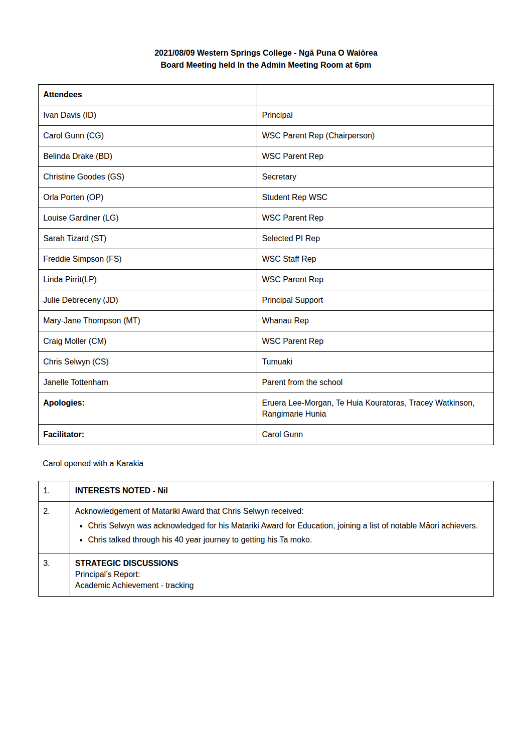2021/08/09 Western Springs College - Ngā Puna O Waiōrea
Board Meeting held In the Admin Meeting Room at 6pm
| Attendees | |
| Ivan Davis (ID) | Principal |
| Carol Gunn (CG) | WSC Parent Rep (Chairperson) |
| Belinda Drake (BD) | WSC Parent Rep |
| Christine Goodes (GS) | Secretary |
| Orla Porten (OP) | Student Rep WSC |
| Louise Gardiner (LG) | WSC Parent Rep |
| Sarah Tizard (ST) | Selected PI Rep |
| Freddie Simpson (FS) | WSC Staff Rep |
| Linda Pirrit(LP) | WSC Parent Rep |
| Julie Debreceny (JD) | Principal Support |
| Mary-Jane Thompson (MT) | Whanau Rep |
| Craig Moller (CM) | WSC Parent Rep |
| Chris Selwyn (CS) | Tumuaki |
| Janelle Tottenham | Parent from the school |
| Apologies: | Eruera Lee-Morgan, Te Huia Kouratoras, Tracey Watkinson, Rangimarie Hunia |
| Facilitator: | Carol Gunn |
Carol opened with a Karakia
| 1. | INTERESTS NOTED - Nil |
| 2. | Acknowledgement of Matariki Award that Chris Selwyn received: Chris Selwyn was acknowledged for his Matariki Award for Education, joining a list of notable Māori achievers. Chris talked through his 40 year journey to getting his Ta moko. |
| 3. | STRATEGIC DISCUSSIONS Principal’s Report: Academic Achievement - tracking |